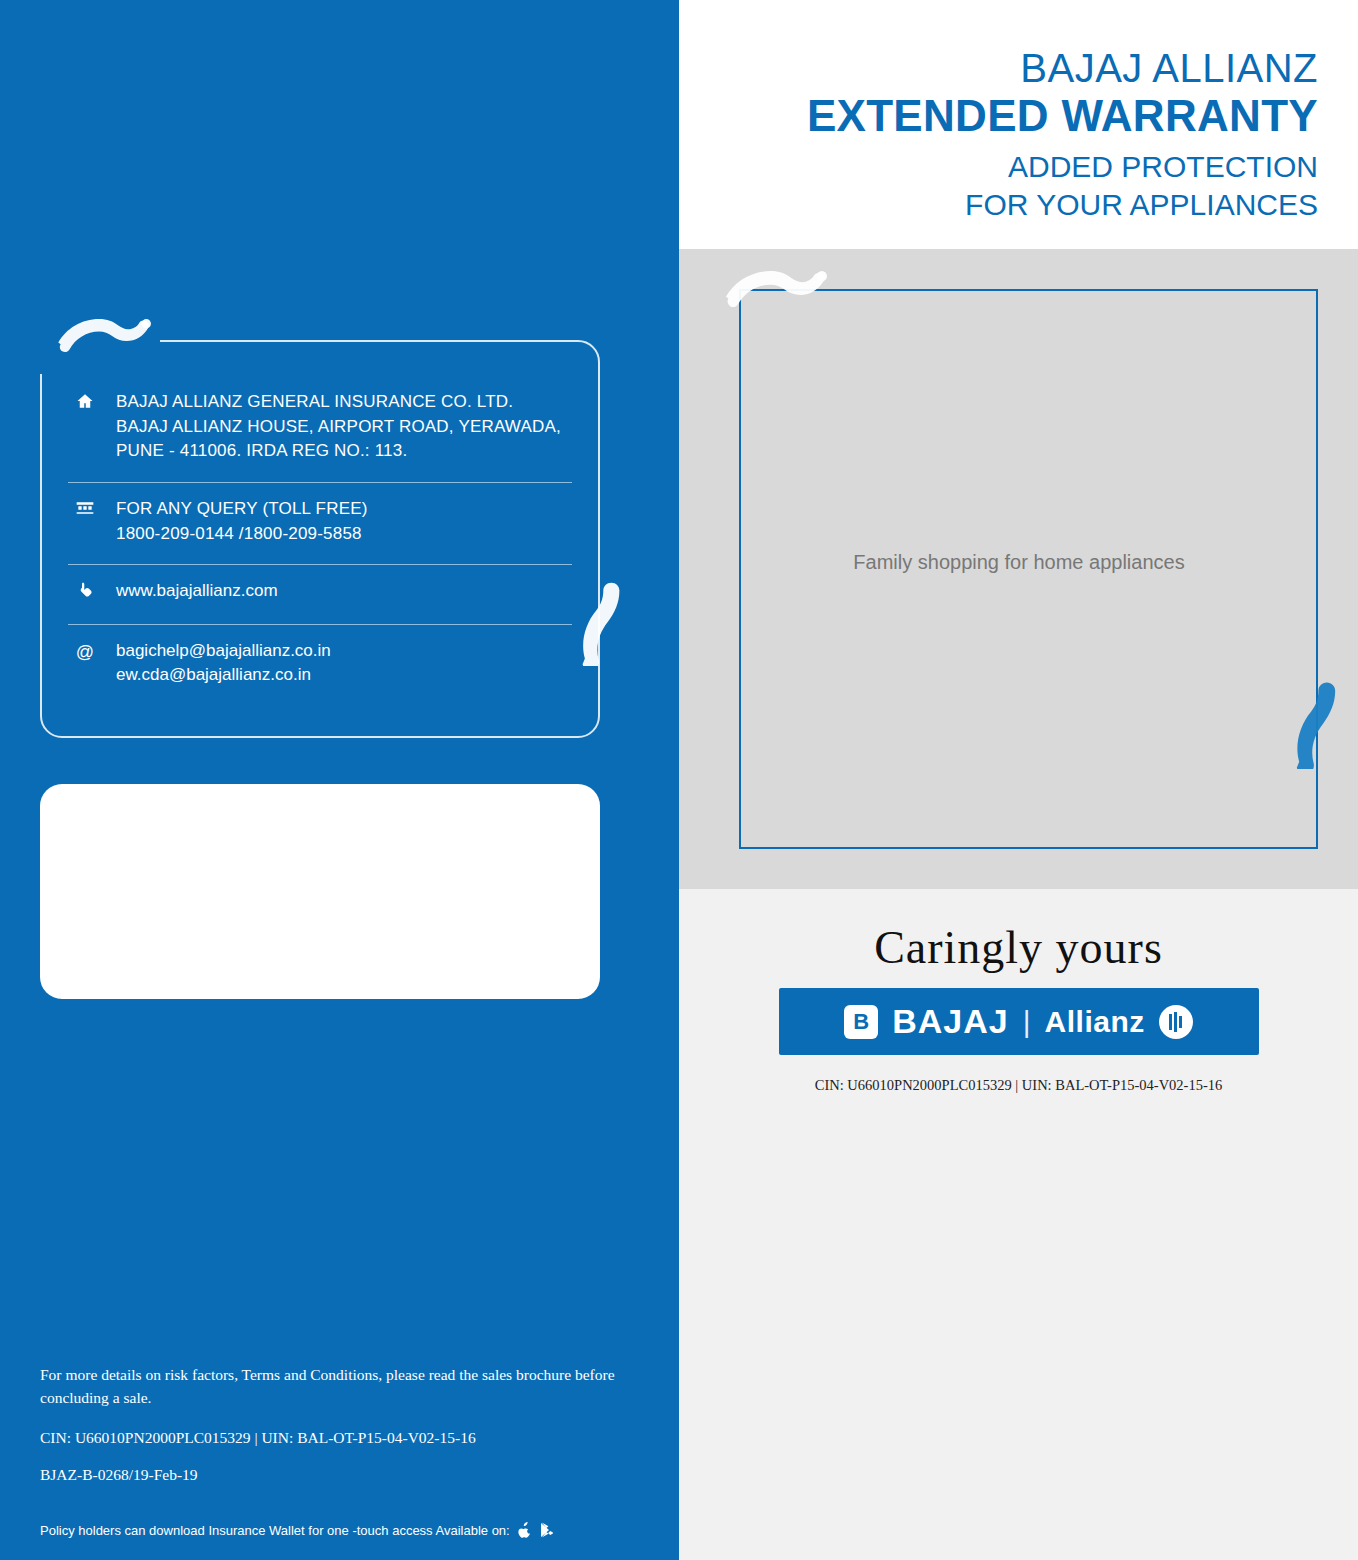BAJAJ ALLIANZ GENERAL INSURANCE CO. LTD.
BAJAJ ALLIANZ HOUSE, AIRPORT ROAD, YERAWADA,
PUNE - 411006. IRDA REG NO.: 113.
FOR ANY QUERY (TOLL FREE)
1800-209-0144 /1800-209-5858
www.bajajallianz.com
@
bagichelp@bajajallianz.co.in
ew.cda@bajajallianz.co.in
For more details on risk factors, Terms and Conditions, please read the sales brochure before concluding a sale.
CIN: U66010PN2000PLC015329 | UIN: BAL-OT-P15-04-V02-15-16
BJAZ-B-0268/19-Feb-19
Policy holders can download Insurance Wallet for one -touch access Available on:
BAJAJ ALLIANZ
EXTENDED WARRANTY
ADDED PROTECTION
FOR YOUR APPLIANCES
Caringly yours
B BAJAJ | Allianz
CIN: U66010PN2000PLC015329 | UIN: BAL-OT-P15-04-V02-15-16